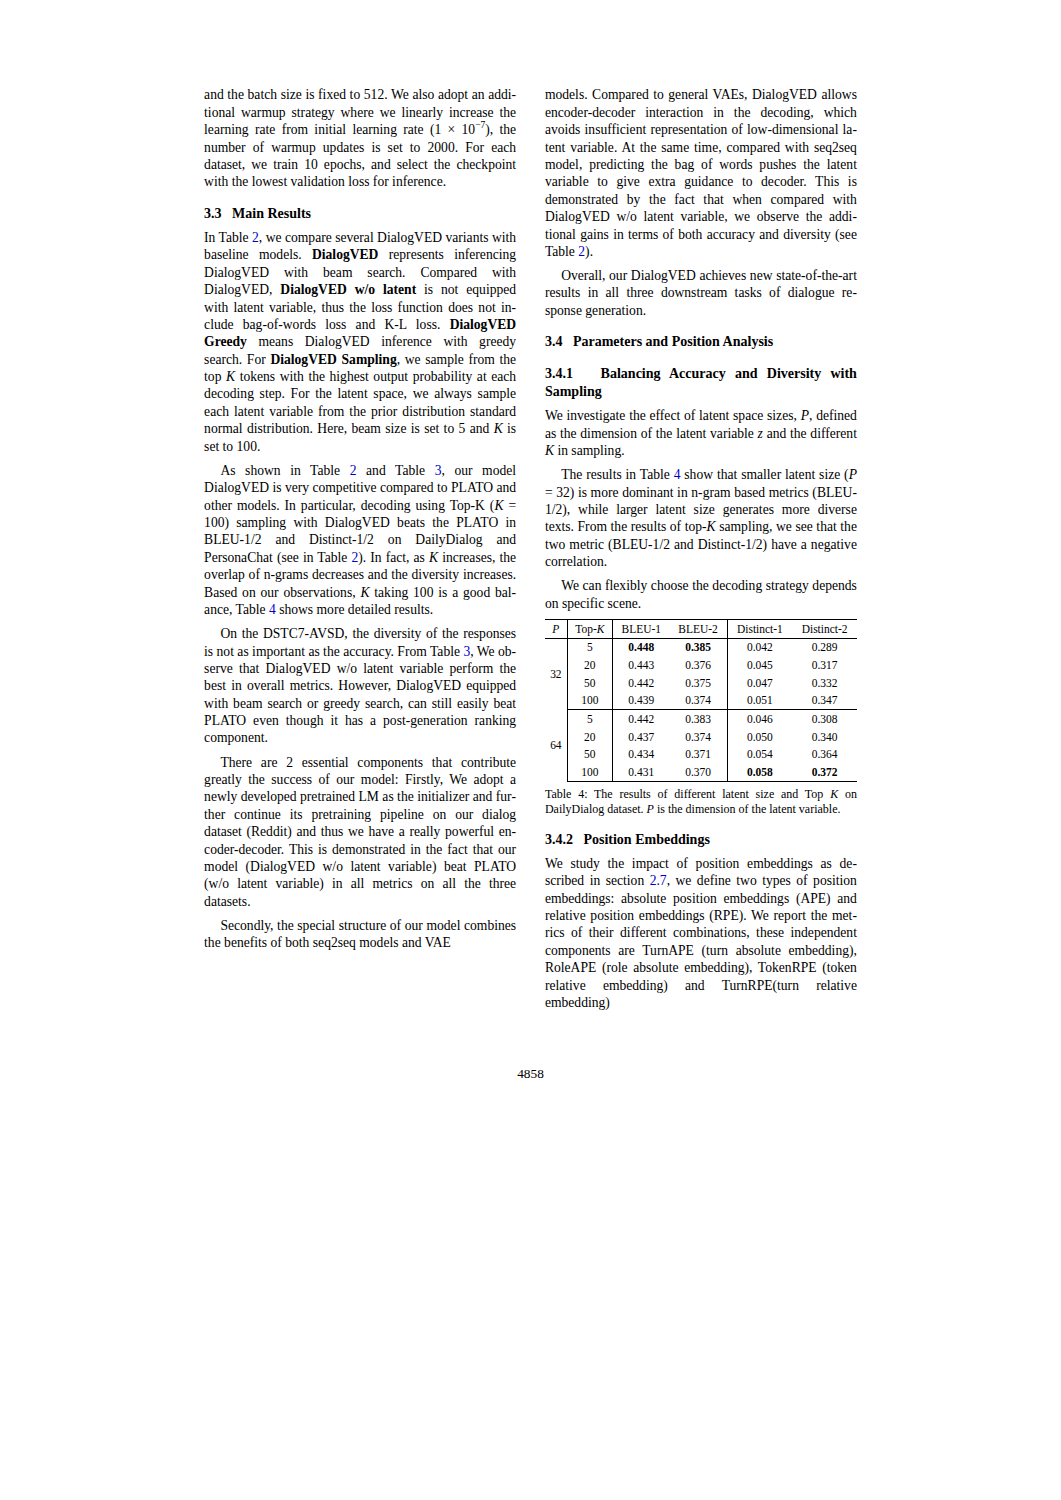and the batch size is fixed to 512. We also adopt an additional warmup strategy where we linearly increase the learning rate from initial learning rate (1 × 10−7), the number of warmup updates is set to 2000. For each dataset, we train 10 epochs, and select the checkpoint with the lowest validation loss for inference.
3.3 Main Results
In Table 2, we compare several DialogVED variants with baseline models. DialogVED represents inferencing DialogVED with beam search. Compared with DialogVED, DialogVED w/o latent is not equipped with latent variable, thus the loss function does not include bag-of-words loss and K-L loss. DialogVED Greedy means DialogVED inference with greedy search. For DialogVED Sampling, we sample from the top K tokens with the highest output probability at each decoding step. For the latent space, we always sample each latent variable from the prior distribution standard normal distribution. Here, beam size is set to 5 and K is set to 100.
As shown in Table 2 and Table 3, our model DialogVED is very competitive compared to PLATO and other models. In particular, decoding using Top-K (K = 100) sampling with DialogVED beats the PLATO in BLEU-1/2 and Distinct-1/2 on DailyDialog and PersonaChat (see in Table 2). In fact, as K increases, the overlap of n-grams decreases and the diversity increases. Based on our observations, K taking 100 is a good balance, Table 4 shows more detailed results.
On the DSTC7-AVSD, the diversity of the responses is not as important as the accuracy. From Table 3, We observe that DialogVED w/o latent variable perform the best in overall metrics. However, DialogVED equipped with beam search or greedy search, can still easily beat PLATO even though it has a post-generation ranking component.
There are 2 essential components that contribute greatly the success of our model: Firstly, We adopt a newly developed pretrained LM as the initializer and further continue its pretraining pipeline on our dialog dataset (Reddit) and thus we have a really powerful encoder-decoder. This is demonstrated in the fact that our model (DialogVED w/o latent variable) beat PLATO (w/o latent variable) in all metrics on all the three datasets.
Secondly, the special structure of our model combines the benefits of both seq2seq models and VAE
models. Compared to general VAEs, DialogVED allows encoder-decoder interaction in the decoding, which avoids insufficient representation of low-dimensional latent variable. At the same time, compared with seq2seq model, predicting the bag of words pushes the latent variable to give extra guidance to decoder. This is demonstrated by the fact that when compared with DialogVED w/o latent variable, we observe the additional gains in terms of both accuracy and diversity (see Table 2).
Overall, our DialogVED achieves new state-of-the-art results in all three downstream tasks of dialogue response generation.
3.4 Parameters and Position Analysis
3.4.1 Balancing Accuracy and Diversity with Sampling
We investigate the effect of latent space sizes, P, defined as the dimension of the latent variable z and the different K in sampling.
The results in Table 4 show that smaller latent size (P = 32) is more dominant in n-gram based metrics (BLEU-1/2), while larger latent size generates more diverse texts. From the results of top-K sampling, we see that the two metric (BLEU-1/2 and Distinct-1/2) have a negative correlation.
We can flexibly choose the decoding strategy depends on specific scene.
| P | Top- K | BLEU-1 | BLEU-2 | Distinct-1 | Distinct-2 |
| --- | --- | --- | --- | --- | --- |
| 32 | 5 | 0.448 | 0.385 | 0.042 | 0.289 |
| 20 | 0.443 | 0.376 | 0.045 | 0.317 |
| 50 | 0.442 | 0.375 | 0.047 | 0.332 |
| 100 | 0.439 | 0.374 | 0.051 | 0.347 |
| 64 | 5 | 0.442 | 0.383 | 0.046 | 0.308 |
| 20 | 0.437 | 0.374 | 0.050 | 0.340 |
| 50 | 0.434 | 0.371 | 0.054 | 0.364 |
| 100 | 0.431 | 0.370 | 0.058 | 0.372 |
Table 4: The results of different latent size and Top K on DailyDialog dataset. P is the dimension of the latent variable.
3.4.2 Position Embeddings
We study the impact of position embeddings as described in section 2.7, we define two types of position embeddings: absolute position embeddings (APE) and relative position embeddings (RPE). We report the metrics of their different combinations, these independent components are TurnAPE (turn absolute embedding), RoleAPE (role absolute embedding), TokenRPE (token relative embedding) and TurnRPE(turn relative embedding)
4858